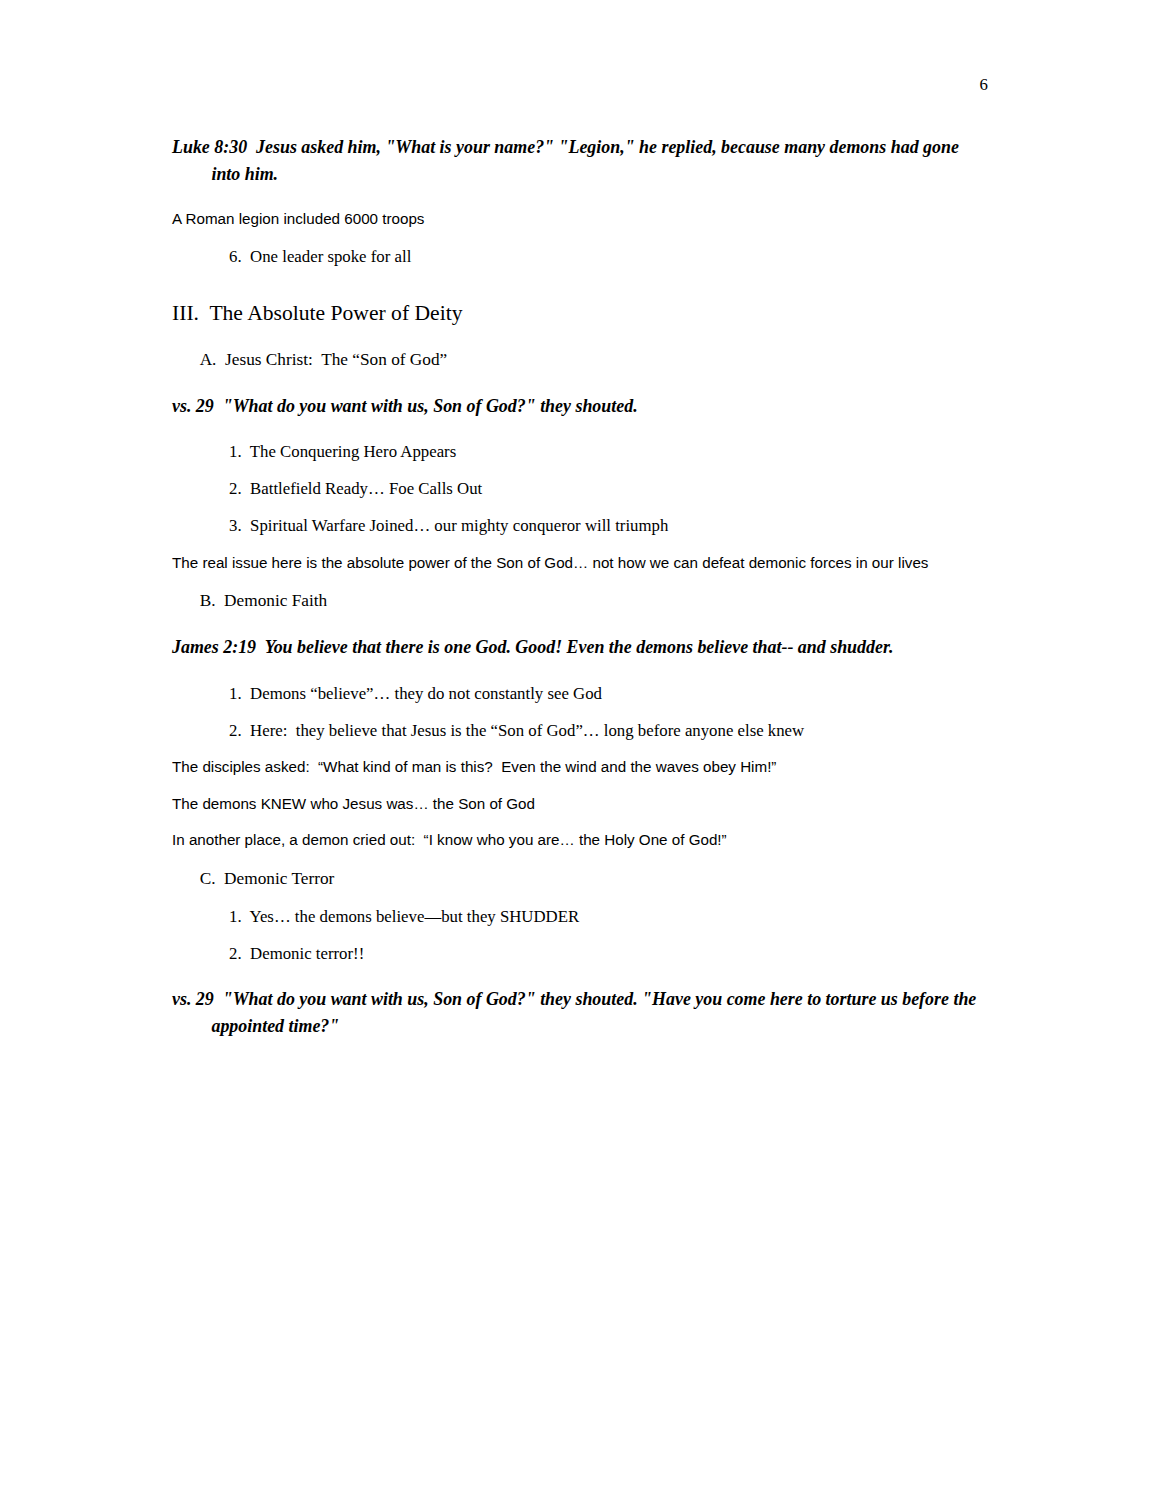6
Luke 8:30 Jesus asked him, "What is your name?" "Legion," he replied, because many demons had gone into him.
A Roman legion included 6000 troops
6. One leader spoke for all
III. The Absolute Power of Deity
A. Jesus Christ: The “Son of God”
vs. 29 "What do you want with us, Son of God?" they shouted.
1. The Conquering Hero Appears
2. Battlefield Ready… Foe Calls Out
3. Spiritual Warfare Joined… our mighty conqueror will triumph
The real issue here is the absolute power of the Son of God… not how we can defeat demonic forces in our lives
B. Demonic Faith
James 2:19 You believe that there is one God. Good! Even the demons believe that-- and shudder.
1. Demons “believe”… they do not constantly see God
2. Here: they believe that Jesus is the “Son of God”… long before anyone else knew
The disciples asked: “What kind of man is this? Even the wind and the waves obey Him!”
The demons KNEW who Jesus was… the Son of God
In another place, a demon cried out: “I know who you are… the Holy One of God!”
C. Demonic Terror
1. Yes… the demons believe—but they SHUDDER
2. Demonic terror!!
vs. 29 "What do you want with us, Son of God?" they shouted. "Have you come here to torture us before the appointed time?"